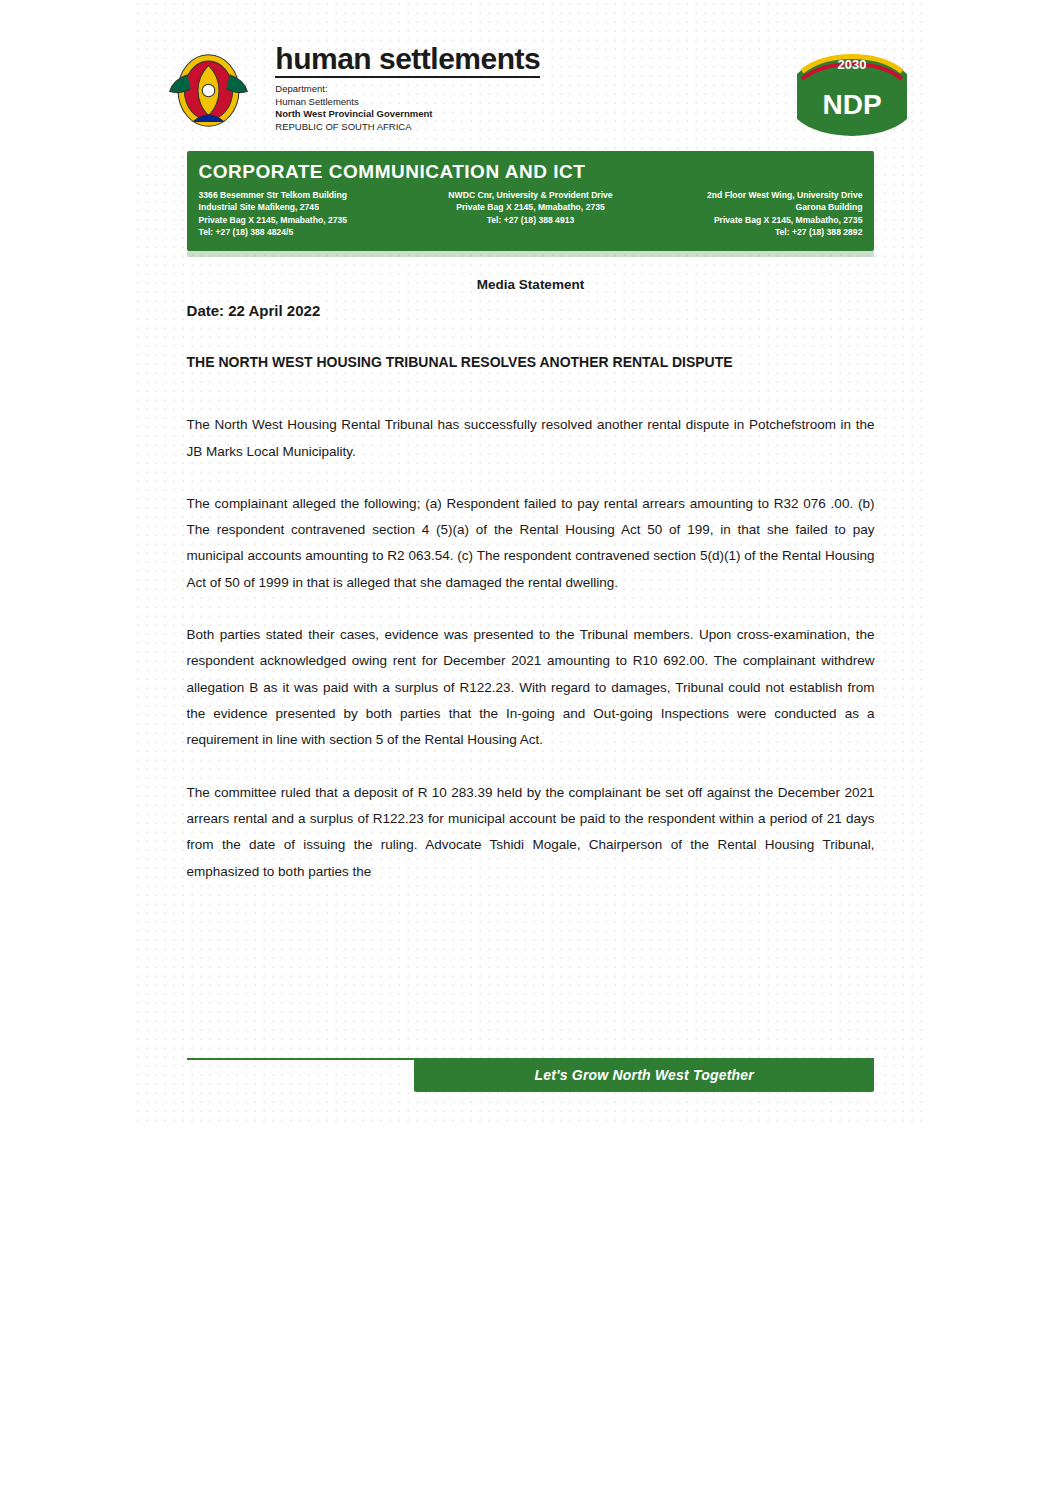human settlements
Department:
Human Settlements
North West Provincial Government
REPUBLIC OF SOUTH AFRICA
CORPORATE COMMUNICATION AND ICT
3366 Besemmer Str Telkom Building
Industrial Site Mafikeng, 2745
Private Bag X 2145, Mmabatho, 2735
Tel: +27 (18) 388 4824/5
NWDC Cnr, University & Provident Drive
Private Bag X 2145, Mmabatho, 2735
Tel: +27 (18) 388 4913
2nd Floor West Wing, University Drive
Garona Building
Private Bag X 2145, Mmabatho, 2735
Tel: +27 (18) 388 2892
Media Statement
Date: 22 April 2022
THE NORTH WEST HOUSING TRIBUNAL RESOLVES ANOTHER RENTAL DISPUTE
The North West Housing Rental Tribunal has successfully resolved another rental dispute in Potchefstroom in the JB Marks Local Municipality.
The complainant alleged the following; (a) Respondent failed to pay rental arrears amounting to R32 076 .00. (b) The respondent contravened section 4 (5)(a) of the Rental Housing Act 50 of 199, in that she failed to pay municipal accounts amounting to R2 063.54. (c) The respondent contravened section 5(d)(1) of the Rental Housing Act of 50 of 1999 in that is alleged that she damaged the rental dwelling.
Both parties stated their cases, evidence was presented to the Tribunal members. Upon cross-examination, the respondent acknowledged owing rent for December 2021 amounting to R10 692.00. The complainant withdrew allegation B as it was paid with a surplus of R122.23. With regard to damages, Tribunal could not establish from the evidence presented by both parties that the In-going and Out-going Inspections were conducted as a requirement in line with section 5 of the Rental Housing Act.
The committee ruled that a deposit of R 10 283.39 held by the complainant be set off against the December 2021 arrears rental and a surplus of R122.23 for municipal account be paid to the respondent within a period of 21 days from the date of issuing the ruling. Advocate Tshidi Mogale, Chairperson of the Rental Housing Tribunal, emphasized to both parties the
Let's Grow North West Together